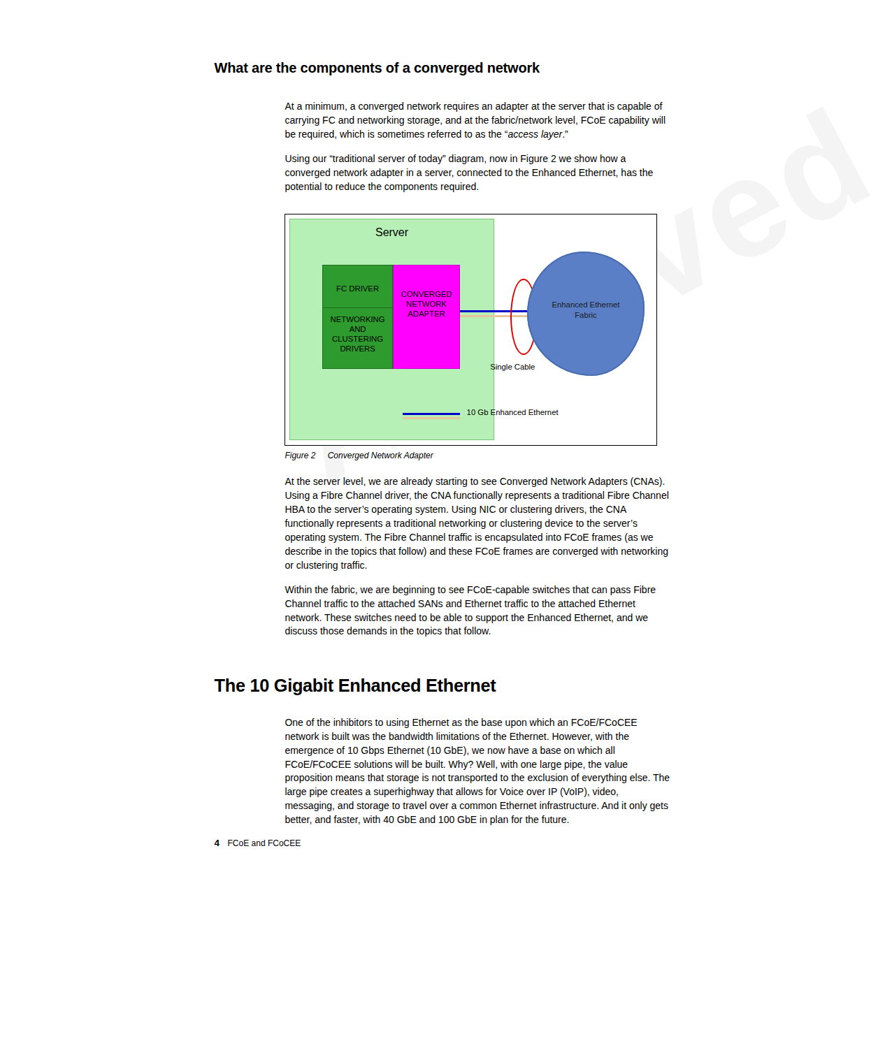Archived
What are the components of a converged network
At a minimum, a converged network requires an adapter at the server that is capable of carrying FC and networking storage, and at the fabric/network level, FCoE capability will be required, which is sometimes referred to as the “access layer.”
Using our “traditional server of today” diagram, now in Figure 2 we show how a converged network adapter in a server, connected to the Enhanced Ethernet, has the potential to reduce the components required.
Server
FC DRIVER
NETWORKING
AND
CLUSTERING
DRIVERS
CONVERGED
NETWORK
ADAPTER
Single Cable
Enhanced Ethernet
Fabric
10 Gb Enhanced Ethernet
Figure 2 Converged Network Adapter
At the server level, we are already starting to see Converged Network Adapters (CNAs). Using a Fibre Channel driver, the CNA functionally represents a traditional Fibre Channel HBA to the server’s operating system. Using NIC or clustering drivers, the CNA functionally represents a traditional networking or clustering device to the server’s operating system. The Fibre Channel traffic is encapsulated into FCoE frames (as we describe in the topics that follow) and these FCoE frames are converged with networking or clustering traffic.
Within the fabric, we are beginning to see FCoE-capable switches that can pass Fibre Channel traffic to the attached SANs and Ethernet traffic to the attached Ethernet network. These switches need to be able to support the Enhanced Ethernet, and we discuss those demands in the topics that follow.
The 10 Gigabit Enhanced Ethernet
One of the inhibitors to using Ethernet as the base upon which an FCoE/FCoCEE network is built was the bandwidth limitations of the Ethernet. However, with the emergence of 10 Gbps Ethernet (10 GbE), we now have a base on which all FCoE/FCoCEE solutions will be built. Why? Well, with one large pipe, the value proposition means that storage is not transported to the exclusion of everything else. The large pipe creates a superhighway that allows for Voice over IP (VoIP), video, messaging, and storage to travel over a common Ethernet infrastructure. And it only gets better, and faster, with 40 GbE and 100 GbE in plan for the future.
4 FCoE and FCoCEE